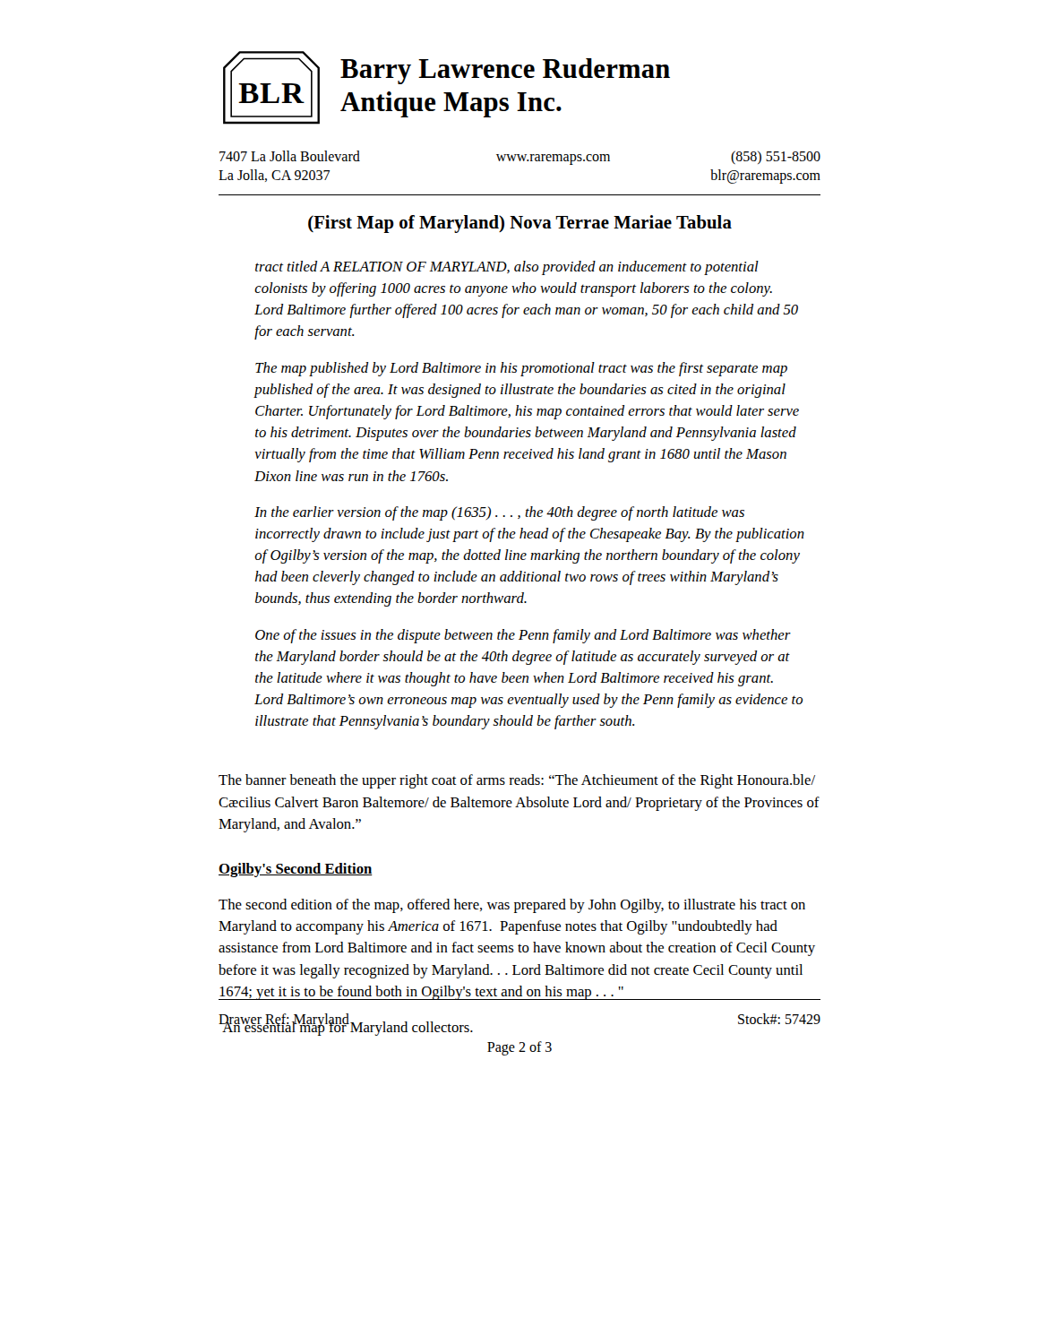BLR
Barry Lawrence Ruderman
Antique Maps Inc.
7407 La Jolla Boulevard
La Jolla, CA 92037
www.raremaps.com
(858) 551-8500
blr@raremaps.com
(First Map of Maryland) Nova Terrae Mariae Tabula
tract titled A RELATION OF MARYLAND, also provided an inducement to potential colonists by offering 1000 acres to anyone who would transport laborers to the colony. Lord Baltimore further offered 100 acres for each man or woman, 50 for each child and 50 for each servant.
The map published by Lord Baltimore in his promotional tract was the first separate map published of the area. It was designed to illustrate the boundaries as cited in the original Charter. Unfortunately for Lord Baltimore, his map contained errors that would later serve to his detriment. Disputes over the boundaries between Maryland and Pennsylvania lasted virtually from the time that William Penn received his land grant in 1680 until the Mason Dixon line was run in the 1760s.
In the earlier version of the map (1635) . . . , the 40th degree of north latitude was incorrectly drawn to include just part of the head of the Chesapeake Bay. By the publication of Ogilby’s version of the map, the dotted line marking the northern boundary of the colony had been cleverly changed to include an additional two rows of trees within Maryland’s bounds, thus extending the border northward.
One of the issues in the dispute between the Penn family and Lord Baltimore was whether the Maryland border should be at the 40th degree of latitude as accurately surveyed or at the latitude where it was thought to have been when Lord Baltimore received his grant. Lord Baltimore’s own erroneous map was eventually used by the Penn family as evidence to illustrate that Pennsylvania’s boundary should be farther south.
The banner beneath the upper right coat of arms reads: “The Atchieument of the Right Honoura.ble/ Cæcilius Calvert Baron Baltemore/ de Baltemore Absolute Lord and/ Proprietary of the Provinces of Maryland, and Avalon.”
Ogilby's Second Edition
The second edition of the map, offered here, was prepared by John Ogilby, to illustrate his tract on Maryland to accompany his America of 1671. Papenfuse notes that Ogilby "undoubtedly had assistance from Lord Baltimore and in fact seems to have known about the creation of Cecil County before it was legally recognized by Maryland. . . Lord Baltimore did not create Cecil County until 1674; yet it is to be found both in Ogilby's text and on his map . . . "
An essential map for Maryland collectors.
Drawer Ref: Maryland
Stock#: 57429
Page 2 of 3